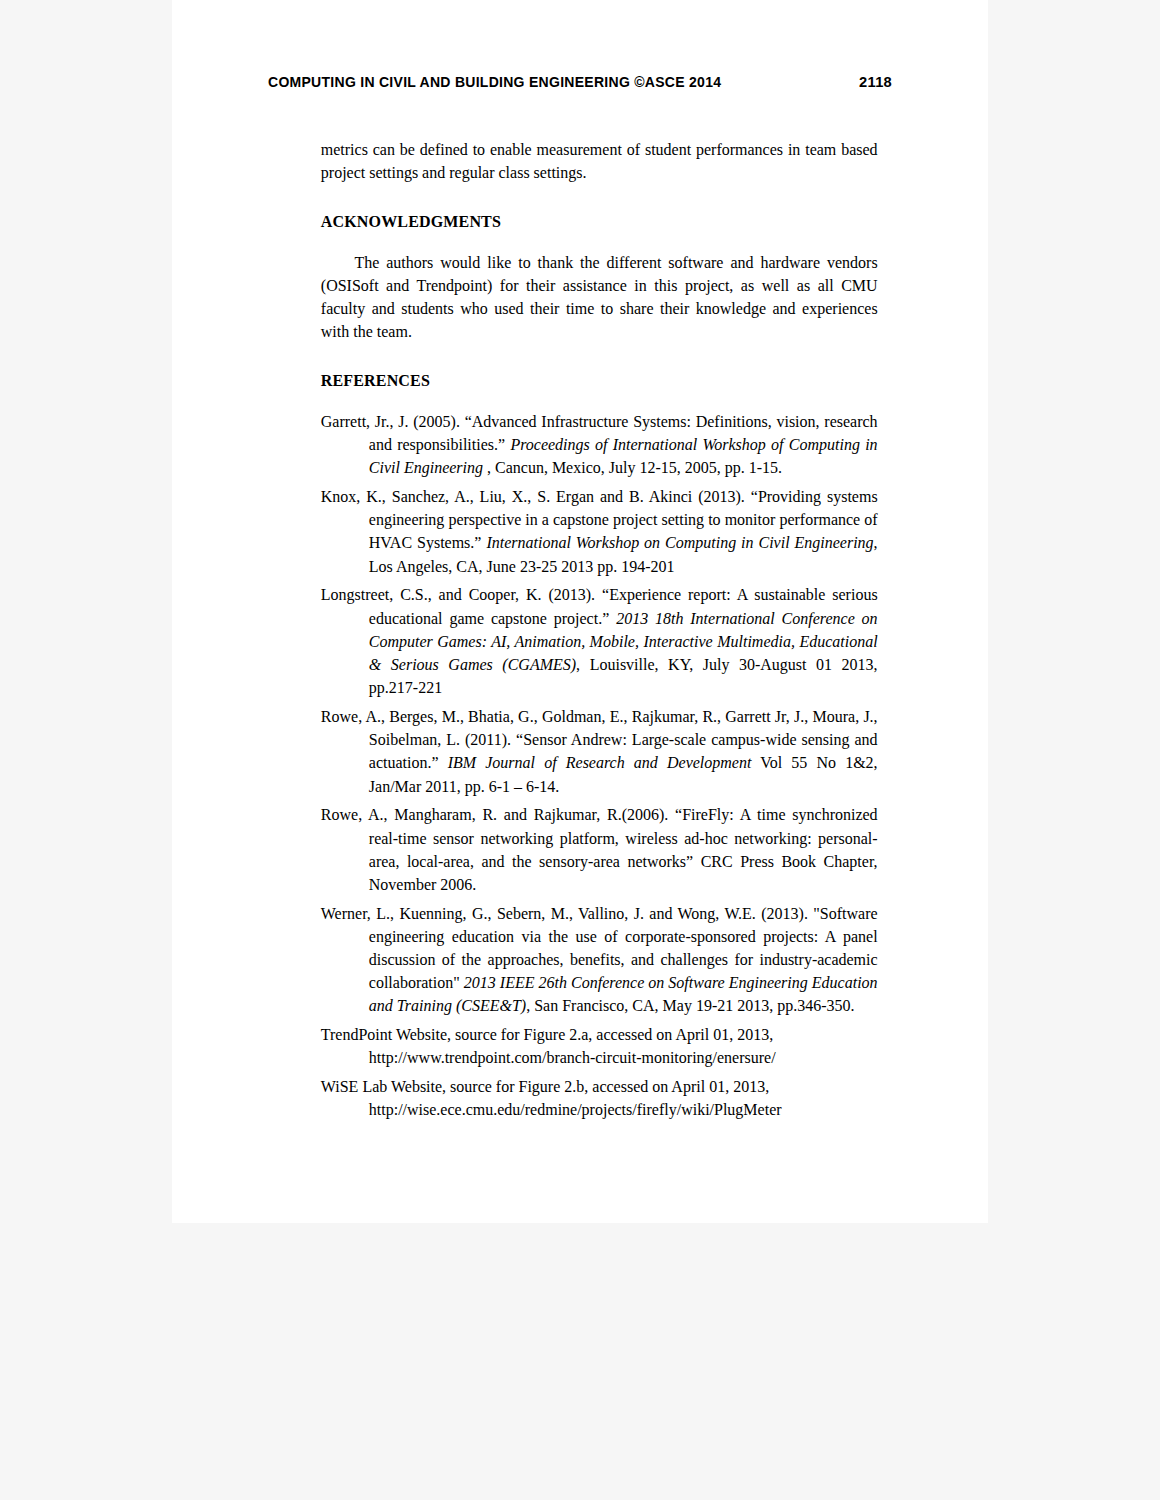Computing in Civil and Building Engineering ©ASCE 2014 2118
metrics can be defined to enable measurement of student performances in team based project settings and regular class settings.
Acknowledgments
The authors would like to thank the different software and hardware vendors (OSISoft and Trendpoint) for their assistance in this project, as well as all CMU faculty and students who used their time to share their knowledge and experiences with the team.
References
Garrett, Jr., J. (2005). “Advanced Infrastructure Systems: Definitions, vision, research and responsibilities.” Proceedings of International Workshop of Computing in Civil Engineering , Cancun, Mexico, July 12-15, 2005, pp. 1-15.
Knox, K., Sanchez, A., Liu, X., S. Ergan and B. Akinci (2013). “Providing systems engineering perspective in a capstone project setting to monitor performance of HVAC Systems.” International Workshop on Computing in Civil Engineering, Los Angeles, CA, June 23-25 2013 pp. 194-201
Longstreet, C.S., and Cooper, K. (2013). “Experience report: A sustainable serious educational game capstone project.” 2013 18th International Conference on Computer Games: AI, Animation, Mobile, Interactive Multimedia, Educational & Serious Games (CGAMES), Louisville, KY, July 30-August 01 2013, pp.217-221
Rowe, A., Berges, M., Bhatia, G., Goldman, E., Rajkumar, R., Garrett Jr, J., Moura, J., Soibelman, L. (2011). “Sensor Andrew: Large-scale campus-wide sensing and actuation.” IBM Journal of Research and Development Vol 55 No 1&2, Jan/Mar 2011, pp. 6-1 – 6-14.
Rowe, A., Mangharam, R. and Rajkumar, R.(2006). “FireFly: A time synchronized real-time sensor networking platform, wireless ad-hoc networking: personal-area, local-area, and the sensory-area networks” CRC Press Book Chapter, November 2006.
Werner, L., Kuenning, G., Sebern, M., Vallino, J. and Wong, W.E. (2013). "Software engineering education via the use of corporate-sponsored projects: A panel discussion of the approaches, benefits, and challenges for industry-academic collaboration" 2013 IEEE 26th Conference on Software Engineering Education and Training (CSEE&T), San Francisco, CA, May 19-21 2013, pp.346-350.
TrendPoint Website, source for Figure 2.a, accessed on April 01, 2013,
http://www.trendpoint.com/branch-circuit-monitoring/enersure/
WiSE Lab Website, source for Figure 2.b, accessed on April 01, 2013,
http://wise.ece.cmu.edu/redmine/projects/firefly/wiki/PlugMeter